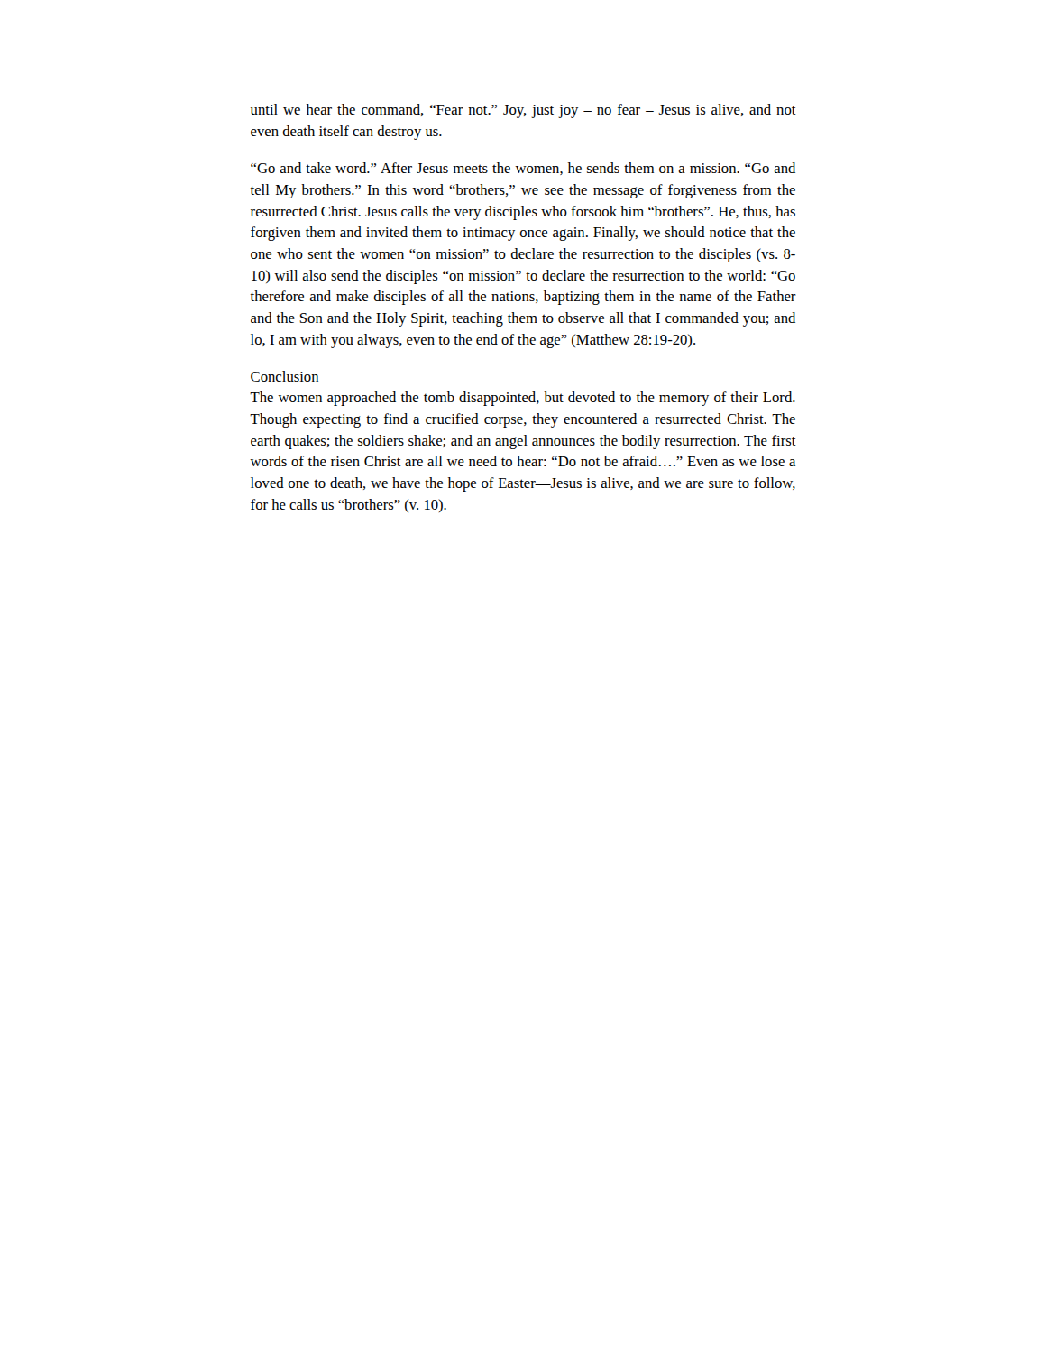until we hear the command, “Fear not.” Joy, just joy – no fear – Jesus is alive, and not even death itself can destroy us.
“Go and take word.” After Jesus meets the women, he sends them on a mission. “Go and tell My brothers.” In this word “brothers,” we see the message of forgiveness from the resurrected Christ. Jesus calls the very disciples who forsook him “brothers”. He, thus, has forgiven them and invited them to intimacy once again. Finally, we should notice that the one who sent the women “on mission” to declare the resurrection to the disciples (vs. 8-10) will also send the disciples “on mission” to declare the resurrection to the world: “Go therefore and make disciples of all the nations, baptizing them in the name of the Father and the Son and the Holy Spirit, teaching them to observe all that I commanded you; and lo, I am with you always, even to the end of the age” (Matthew 28:19-20).
Conclusion
The women approached the tomb disappointed, but devoted to the memory of their Lord. Though expecting to find a crucified corpse, they encountered a resurrected Christ. The earth quakes; the soldiers shake; and an angel announces the bodily resurrection. The first words of the risen Christ are all we need to hear: “Do not be afraid….” Even as we lose a loved one to death, we have the hope of Easter—Jesus is alive, and we are sure to follow, for he calls us “brothers” (v. 10).